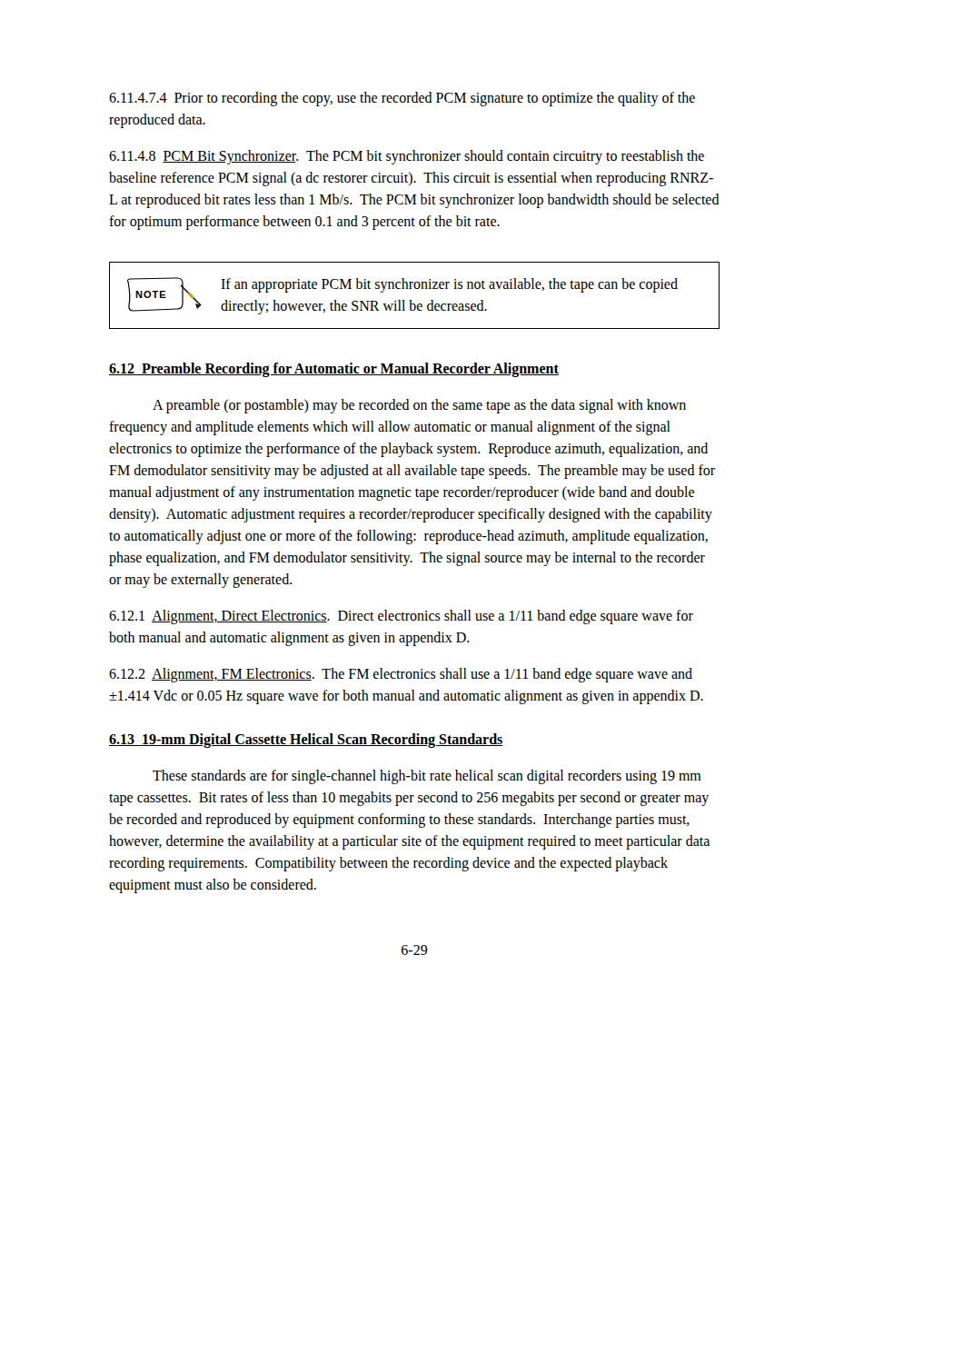6.11.4.7.4 Prior to recording the copy, use the recorded PCM signature to optimize the quality of the reproduced data.
6.11.4.8 PCM Bit Synchronizer. The PCM bit synchronizer should contain circuitry to reestablish the baseline reference PCM signal (a dc restorer circuit). This circuit is essential when reproducing RNRZ-L at reproduced bit rates less than 1 Mb/s. The PCM bit synchronizer loop bandwidth should be selected for optimum performance between 0.1 and 3 percent of the bit rate.
NOTE
If an appropriate PCM bit synchronizer is not available, the tape can be copied directly; however, the SNR will be decreased.
6.12 Preamble Recording for Automatic or Manual Recorder Alignment
A preamble (or postamble) may be recorded on the same tape as the data signal with known frequency and amplitude elements which will allow automatic or manual alignment of the signal electronics to optimize the performance of the playback system. Reproduce azimuth, equalization, and FM demodulator sensitivity may be adjusted at all available tape speeds. The preamble may be used for manual adjustment of any instrumentation magnetic tape recorder/reproducer (wide band and double density). Automatic adjustment requires a recorder/reproducer specifically designed with the capability to automatically adjust one or more of the following: reproduce-head azimuth, amplitude equalization, phase equalization, and FM demodulator sensitivity. The signal source may be internal to the recorder or may be externally generated.
6.12.1 Alignment, Direct Electronics. Direct electronics shall use a 1/11 band edge square wave for both manual and automatic alignment as given in appendix D.
6.12.2 Alignment, FM Electronics. The FM electronics shall use a 1/11 band edge square wave and ±1.414 Vdc or 0.05 Hz square wave for both manual and automatic alignment as given in appendix D.
6.13 19-mm Digital Cassette Helical Scan Recording Standards
These standards are for single-channel high-bit rate helical scan digital recorders using 19 mm tape cassettes. Bit rates of less than 10 megabits per second to 256 megabits per second or greater may be recorded and reproduced by equipment conforming to these standards. Interchange parties must, however, determine the availability at a particular site of the equipment required to meet particular data recording requirements. Compatibility between the recording device and the expected playback equipment must also be considered.
6-29